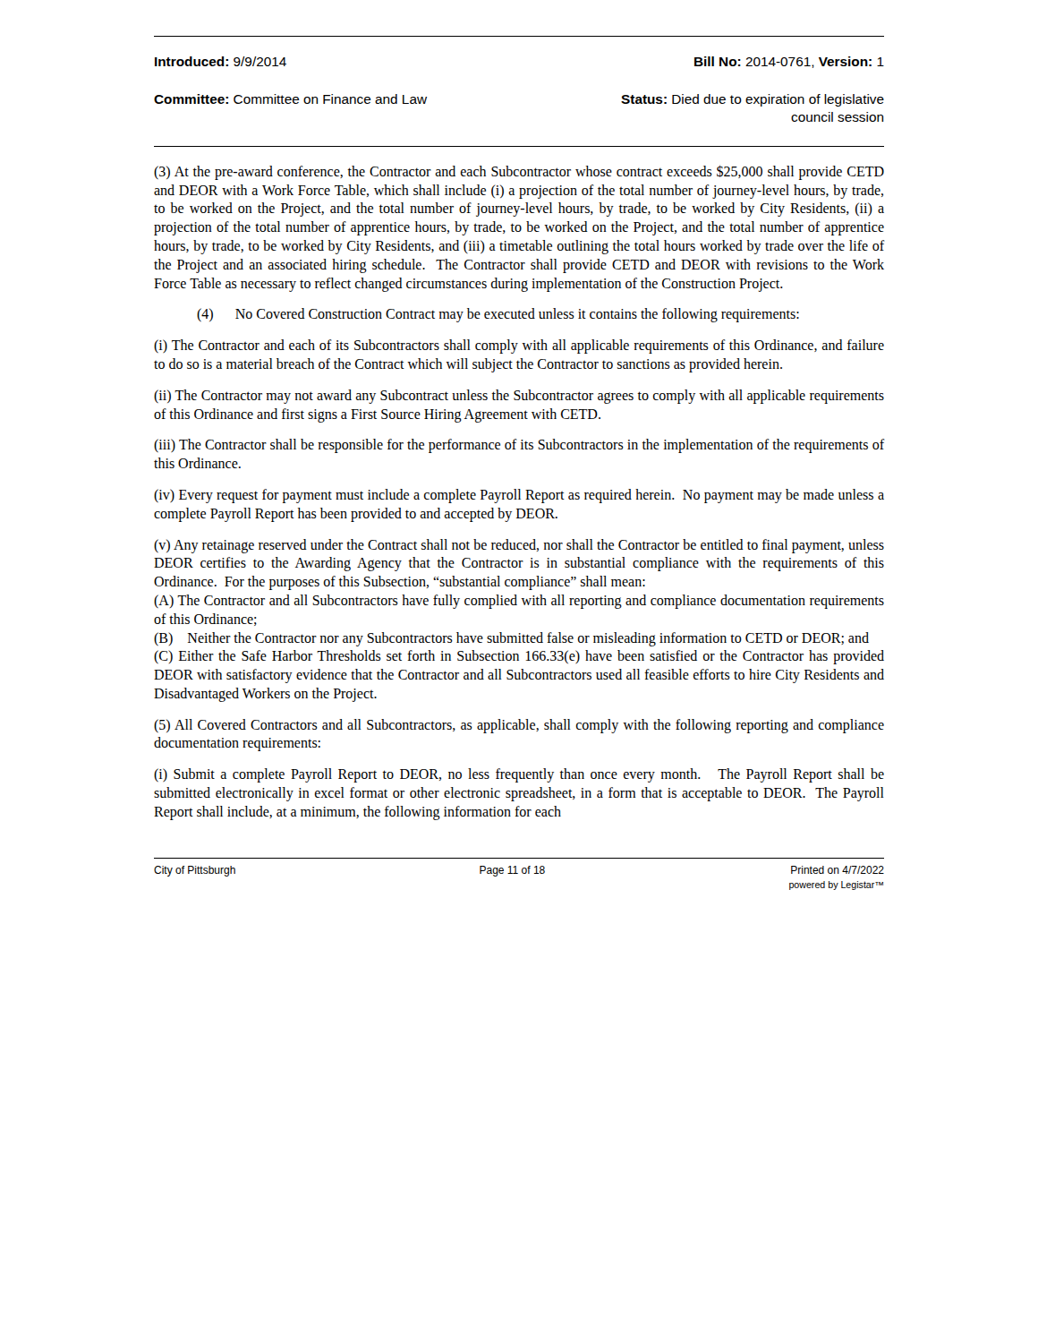Introduced: 9/9/2014
Bill No: 2014-0761, Version: 1
Committee: Committee on Finance and Law
Status: Died due to expiration of legislative council session
(3) At the pre-award conference, the Contractor and each Subcontractor whose contract exceeds $25,000 shall provide CETD and DEOR with a Work Force Table, which shall include (i) a projection of the total number of journey-level hours, by trade, to be worked on the Project, and the total number of journey-level hours, by trade, to be worked by City Residents, (ii) a projection of the total number of apprentice hours, by trade, to be worked on the Project, and the total number of apprentice hours, by trade, to be worked by City Residents, and (iii) a timetable outlining the total hours worked by trade over the life of the Project and an associated hiring schedule. The Contractor shall provide CETD and DEOR with revisions to the Work Force Table as necessary to reflect changed circumstances during implementation of the Construction Project.
(4) No Covered Construction Contract may be executed unless it contains the following requirements:
(i) The Contractor and each of its Subcontractors shall comply with all applicable requirements of this Ordinance, and failure to do so is a material breach of the Contract which will subject the Contractor to sanctions as provided herein.
(ii) The Contractor may not award any Subcontract unless the Subcontractor agrees to comply with all applicable requirements of this Ordinance and first signs a First Source Hiring Agreement with CETD.
(iii) The Contractor shall be responsible for the performance of its Subcontractors in the implementation of the requirements of this Ordinance.
(iv) Every request for payment must include a complete Payroll Report as required herein. No payment may be made unless a complete Payroll Report has been provided to and accepted by DEOR.
(v) Any retainage reserved under the Contract shall not be reduced, nor shall the Contractor be entitled to final payment, unless DEOR certifies to the Awarding Agency that the Contractor is in substantial compliance with the requirements of this Ordinance. For the purposes of this Subsection, “substantial compliance” shall mean:
(A) The Contractor and all Subcontractors have fully complied with all reporting and compliance documentation requirements of this Ordinance;
(B) Neither the Contractor nor any Subcontractors have submitted false or misleading information to CETD or DEOR; and
(C) Either the Safe Harbor Thresholds set forth in Subsection 166.33(e) have been satisfied or the Contractor has provided DEOR with satisfactory evidence that the Contractor and all Subcontractors used all feasible efforts to hire City Residents and Disadvantaged Workers on the Project.
(5) All Covered Contractors and all Subcontractors, as applicable, shall comply with the following reporting and compliance documentation requirements:
(i) Submit a complete Payroll Report to DEOR, no less frequently than once every month. The Payroll Report shall be submitted electronically in excel format or other electronic spreadsheet, in a form that is acceptable to DEOR. The Payroll Report shall include, at a minimum, the following information for each
City of Pittsburgh
Page 11 of 18
Printed on 4/7/2022 powered by Legistar™